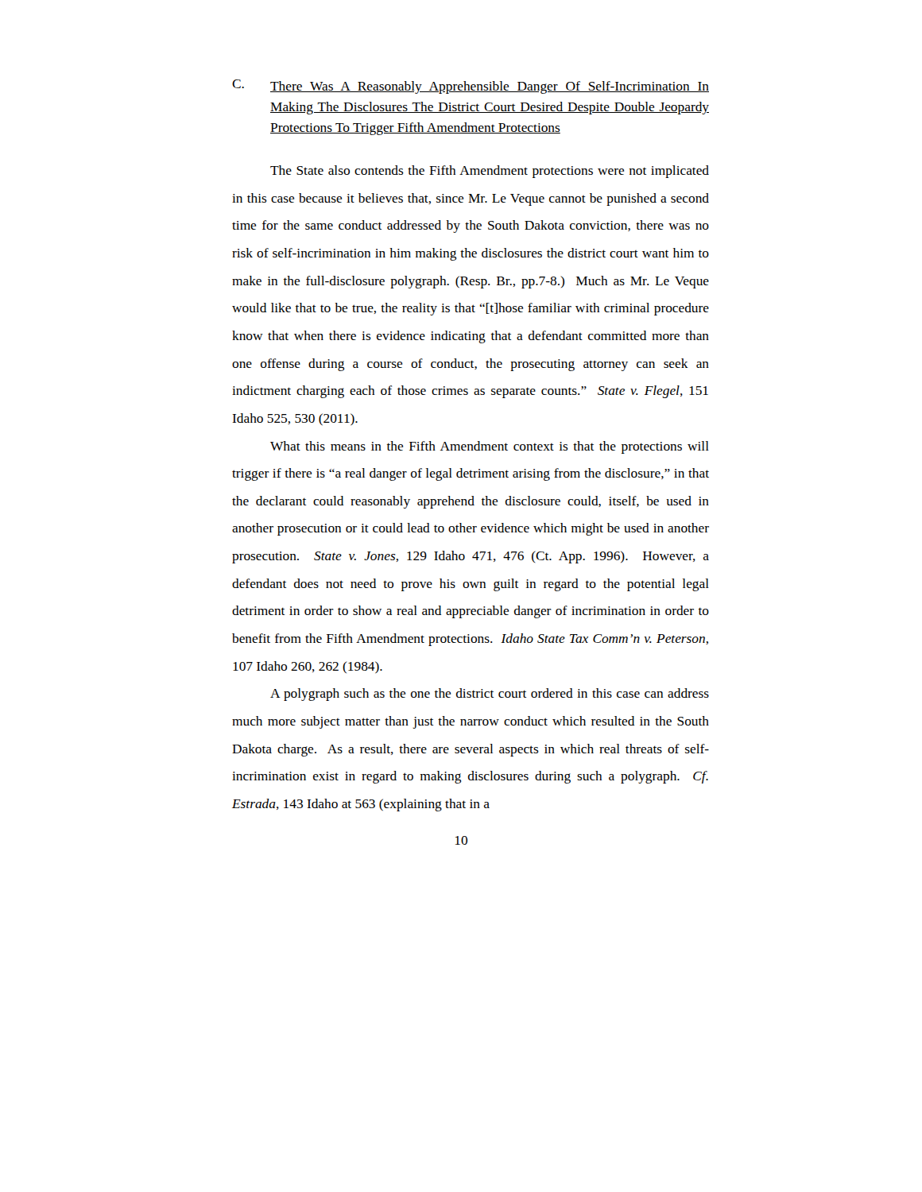C.
There Was A Reasonably Apprehensible Danger Of Self-Incrimination In Making The Disclosures The District Court Desired Despite Double Jeopardy Protections To Trigger Fifth Amendment Protections
The State also contends the Fifth Amendment protections were not implicated in this case because it believes that, since Mr. Le Veque cannot be punished a second time for the same conduct addressed by the South Dakota conviction, there was no risk of self-incrimination in him making the disclosures the district court want him to make in the full-disclosure polygraph. (Resp. Br., pp.7-8.) Much as Mr. Le Veque would like that to be true, the reality is that “[t]hose familiar with criminal procedure know that when there is evidence indicating that a defendant committed more than one offense during a course of conduct, the prosecuting attorney can seek an indictment charging each of those crimes as separate counts.” State v. Flegel, 151 Idaho 525, 530 (2011).
What this means in the Fifth Amendment context is that the protections will trigger if there is “a real danger of legal detriment arising from the disclosure,” in that the declarant could reasonably apprehend the disclosure could, itself, be used in another prosecution or it could lead to other evidence which might be used in another prosecution. State v. Jones, 129 Idaho 471, 476 (Ct. App. 1996). However, a defendant does not need to prove his own guilt in regard to the potential legal detriment in order to show a real and appreciable danger of incrimination in order to benefit from the Fifth Amendment protections. Idaho State Tax Comm’n v. Peterson, 107 Idaho 260, 262 (1984).
A polygraph such as the one the district court ordered in this case can address much more subject matter than just the narrow conduct which resulted in the South Dakota charge. As a result, there are several aspects in which real threats of self-incrimination exist in regard to making disclosures during such a polygraph. Cf. Estrada, 143 Idaho at 563 (explaining that in a
10